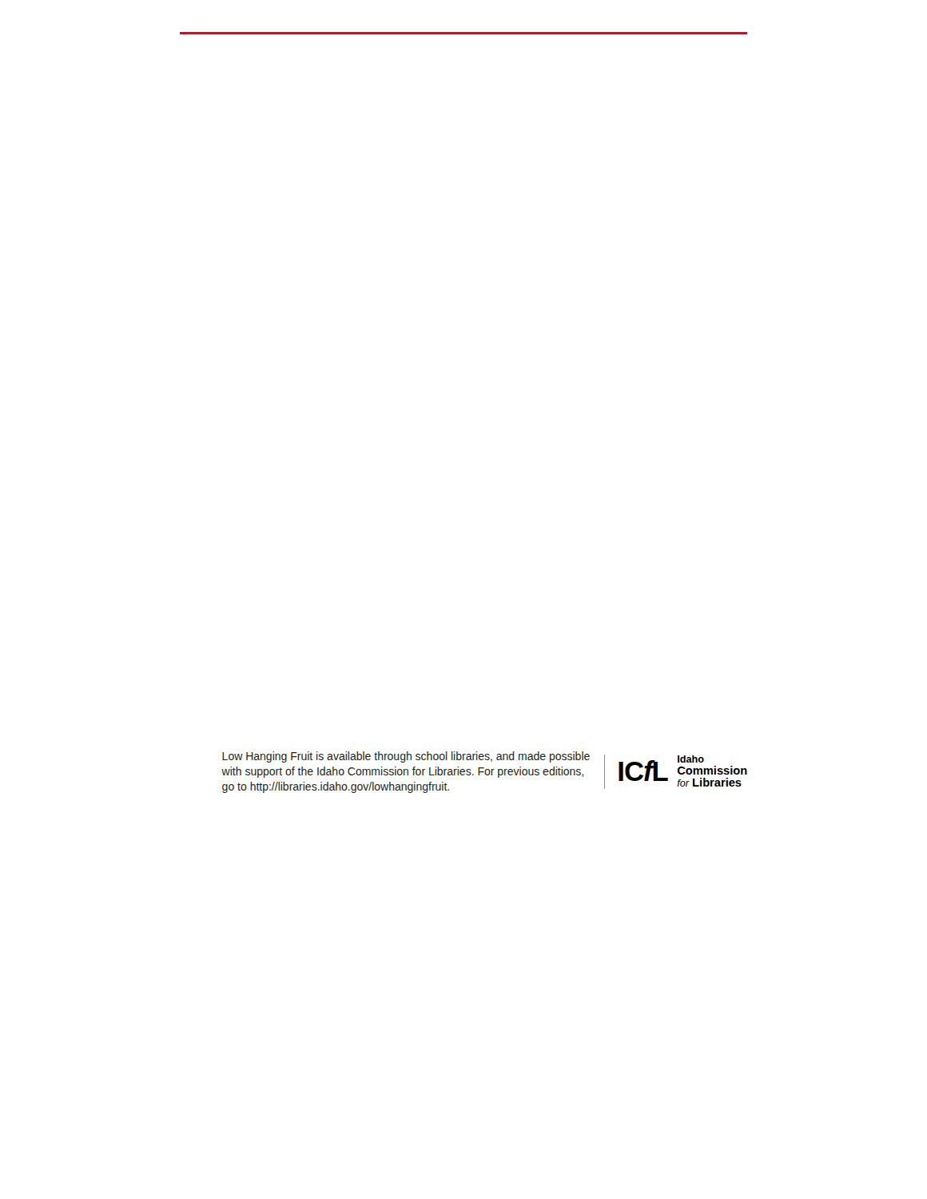Low Hanging Fruit is available through school libraries, and made possible with support of the Idaho Commission for Libraries. For previous editions, go to http://libraries.idaho.gov/lowhangingfruit.
ICf L Idaho Commission for Libraries